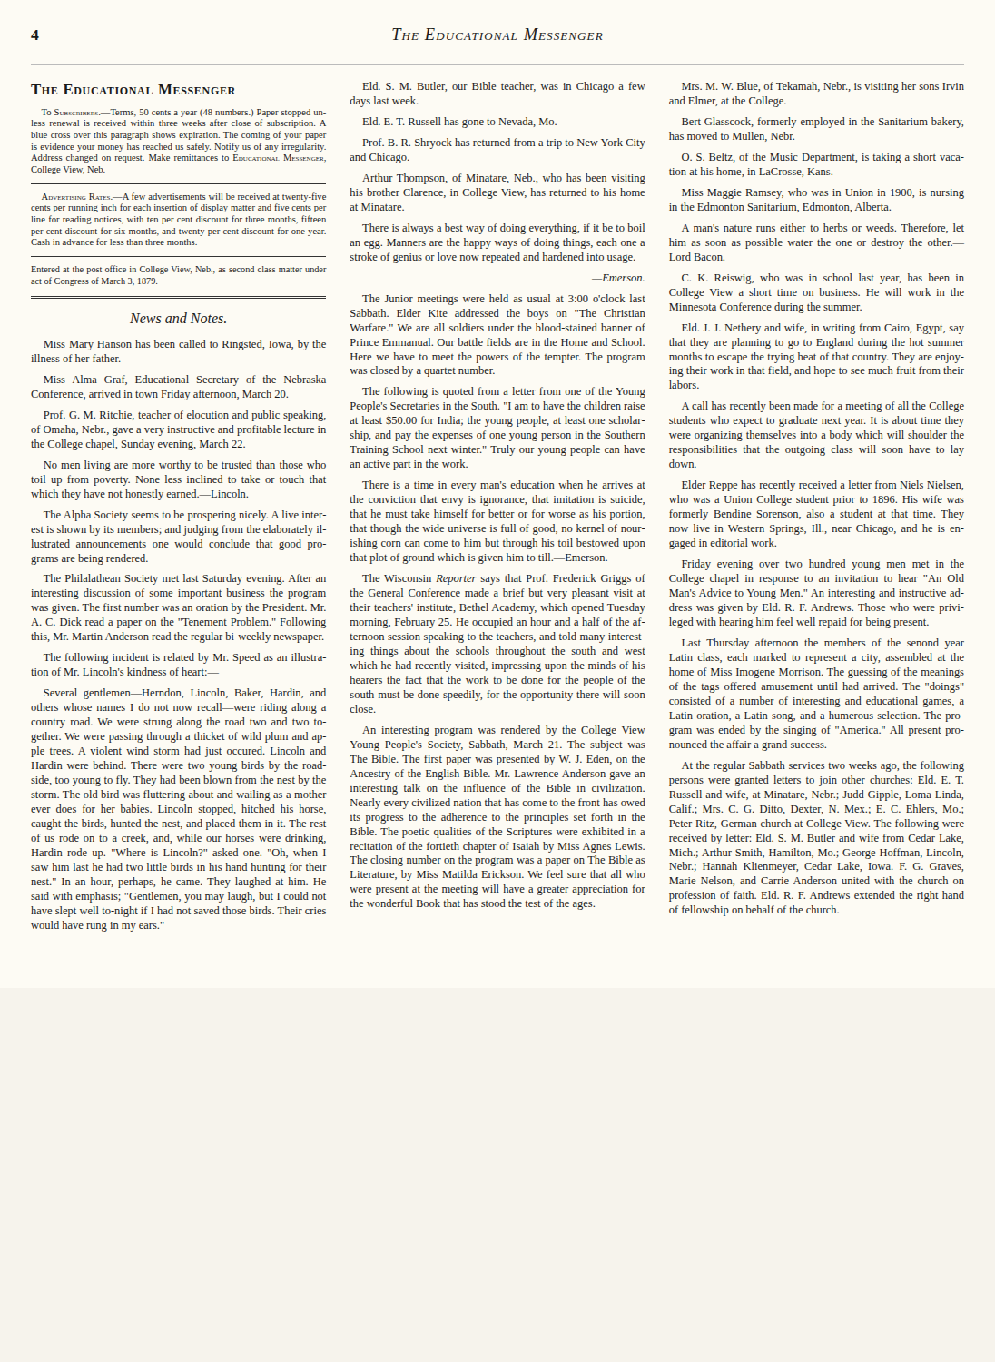4
The Educational Messenger
4
The Educational Messenger
To Subscribers.—Terms, 50 cents a year (48 numbers.) Paper stopped unless renewal is received within three weeks after close of subscription. A blue cross over this paragraph shows expiration. The coming of your paper is evidence your money has reached us safely. Notify us of any irregularity. Address changed on request. Make remittances to Educational Messenger, College View, Neb.
Advertising Rates.—A few advertisements will be received at twenty-five cents per running inch for each insertion of display matter and five cents per line for reading notices, with ten per cent discount for three months, fifteen per cent discount for six months, and twenty per cent discount for one year. Cash in advance for less than three months.
Entered at the post office in College View, Neb., as second class matter under act of Congress of March 3, 1879.
News and Notes.
Miss Mary Hanson has been called to Ringsted, Iowa, by the illness of her father.
Miss Alma Graf, Educational Secretary of the Nebraska Conference, arrived in town Friday afternoon, March 20.
Prof. G. M. Ritchie, teacher of elocution and public speaking, of Omaha, Nebr., gave a very instructive and profitable lecture in the College chapel, Sunday evening, March 22.
No men living are more worthy to be trusted than those who toil up from poverty. None less inclined to take or touch that which they have not honestly earned.—Lincoln.
The Alpha Society seems to be prospering nicely. A live interest is shown by its members; and judging from the elaborately illustrated announcements one would conclude that good programs are being rendered.
The Philalathean Society met last Saturday evening. After an interesting discussion of some important business the program was given. The first number was an oration by the President. Mr. A. C. Dick read a paper on the "Tenement Problem." Following this, Mr. Martin Anderson read the regular bi-weekly newspaper.
The following incident is related by Mr. Speed as an illustration of Mr. Lincoln's kindness of heart:—
Several gentlemen—Herndon, Lincoln, Baker, Hardin, and others whose names I do not now recall—were riding along a country road. We were strung along the road two and two together. We were passing through a thicket of wild plum and apple trees. A violent wind storm had just occured. Lincoln and Hardin were behind. There were two young birds by the roadside, too young to fly. They had been blown from the nest by the storm. The old bird was fluttering about and wailing as a mother ever does for her babies. Lincoln stopped, hitched his horse, caught the birds, hunted the nest, and placed them in it. The rest of us rode on to a creek, and, while our horses were drinking, Hardin rode up. "Where is Lincoln?" asked one. "Oh, when I saw him last he had two little birds in his hand hunting for their nest." In an hour, perhaps, he came. They laughed at him. He said with emphasis; "Gentlemen, you may laugh, but I could not have slept well to-night if I had not saved those birds. Their cries would have rung in my ears."
Eld. S. M. Butler, our Bible teacher, was in Chicago a few days last week.
Eld. E. T. Russell has gone to Nevada, Mo.
Prof. B. R. Shryock has returned from a trip to New York City and Chicago.
Arthur Thompson, of Minatare, Neb., who has been visiting his brother Clarence, in College View, has returned to his home at Minatare.
There is always a best way of doing everything, if it be to boil an egg. Manners are the happy ways of doing things, each one a stroke of genius or love now repeated and hardened into usage.
—Emerson.
The Junior meetings were held as usual at 3:00 o'clock last Sabbath. Elder Kite addressed the boys on "The Christian Warfare." We are all soldiers under the blood-stained banner of Prince Emmanual. Our battle fields are in the Home and School. Here we have to meet the powers of the tempter. The program was closed by a quartet number.
The following is quoted from a letter from one of the Young People's Secretaries in the South. "I am to have the children raise at least $50.00 for India; the young people, at least one scholarship, and pay the expenses of one young person in the Southern Training School next winter." Truly our young people can have an active part in the work.
There is a time in every man's education when he arrives at the conviction that envy is ignorance, that imitation is suicide, that he must take himself for better or for worse as his portion, that though the wide universe is full of good, no kernel of nourishing corn can come to him but through his toil bestowed upon that plot of ground which is given him to till.—Emerson.
The Wisconsin Reporter says that Prof. Frederick Griggs of the General Conference made a brief but very pleasant visit at their teachers' institute, Bethel Academy, which opened Tuesday morning, February 25. He occupied an hour and a half of the afternoon session speaking to the teachers, and told many interesting things about the schools throughout the south and west which he had recently visited, impressing upon the minds of his hearers the fact that the work to be done for the people of the south must be done speedily, for the opportunity there will soon close.
An interesting program was rendered by the College View Young People's Society, Sabbath, March 21. The subject was The Bible. The first paper was presented by W. J. Eden, on the Ancestry of the English Bible. Mr. Lawrence Anderson gave an interesting talk on the influence of the Bible in civilization. Nearly every civilized nation that has come to the front has owed its progress to the adherence to the principles set forth in the Bible. The poetic qualities of the Scriptures were exhibited in a recitation of the fortieth chapter of Isaiah by Miss Agnes Lewis. The closing number on the program was a paper on The Bible as Literature, by Miss Matilda Erickson. We feel sure that all who were present at the meeting will have a greater appreciation for the wonderful Book that has stood the test of the ages.
Mrs. M. W. Blue, of Tekamah, Nebr., is visiting her sons Irvin and Elmer, at the College.
Bert Glasscock, formerly employed in the Sanitarium bakery, has moved to Mullen, Nebr.
O. S. Beltz, of the Music Department, is taking a short vacation at his home, in LaCrosse, Kans.
Miss Maggie Ramsey, who was in Union in 1900, is nursing in the Edmonton Sanitarium, Edmonton, Alberta.
A man's nature runs either to herbs or weeds. Therefore, let him as soon as possible water the one or destroy the other.—Lord Bacon.
C. K. Reiswig, who was in school last year, has been in College View a short time on business. He will work in the Minnesota Conference during the summer.
Eld. J. J. Nethery and wife, in writing from Cairo, Egypt, say that they are planning to go to England during the hot summer months to escape the trying heat of that country. They are enjoying their work in that field, and hope to see much fruit from their labors.
A call has recently been made for a meeting of all the College students who expect to graduate next year. It is about time they were organizing themselves into a body which will shoulder the responsibilities that the outgoing class will soon have to lay down.
Elder Reppe has recently received a letter from Niels Nielsen, who was a Union College student prior to 1896. His wife was formerly Bendine Sorenson, also a student at that time. They now live in Western Springs, Ill., near Chicago, and he is engaged in editorial work.
Friday evening over two hundred young men met in the College chapel in response to an invitation to hear "An Old Man's Advice to Young Men." An interesting and instructive address was given by Eld. R. F. Andrews. Those who were privileged with hearing him feel well repaid for being present.
Last Thursday afternoon the members of the senond year Latin class, each marked to represent a city, assembled at the home of Miss Imogene Morrison. The guessing of the meanings of the tags offered amusement until had arrived. The "doings" consisted of a number of interesting and educational games, a Latin oration, a Latin song, and a humerous selection. The program was ended by the singing of "America." All present pronounced the affair a grand success.
At the regular Sabbath services two weeks ago, the following persons were granted letters to join other churches: Eld. E. T. Russell and wife, at Minatare, Nebr.; Judd Gipple, Loma Linda, Calif.; Mrs. C. G. Ditto, Dexter, N. Mex.; E. C. Ehlers, Mo.; Peter Ritz, German church at College View. The following were received by letter: Eld. S. M. Butler and wife from Cedar Lake, Mich.; Arthur Smith, Hamilton, Mo.; George Hoffman, Lincoln, Nebr.; Hannah Klienmeyer, Cedar Lake, Iowa. F. G. Graves, Marie Nelson, and Carrie Anderson united with the church on profession of faith. Eld. R. F. Andrews extended the right hand of fellowship on behalf of the church.